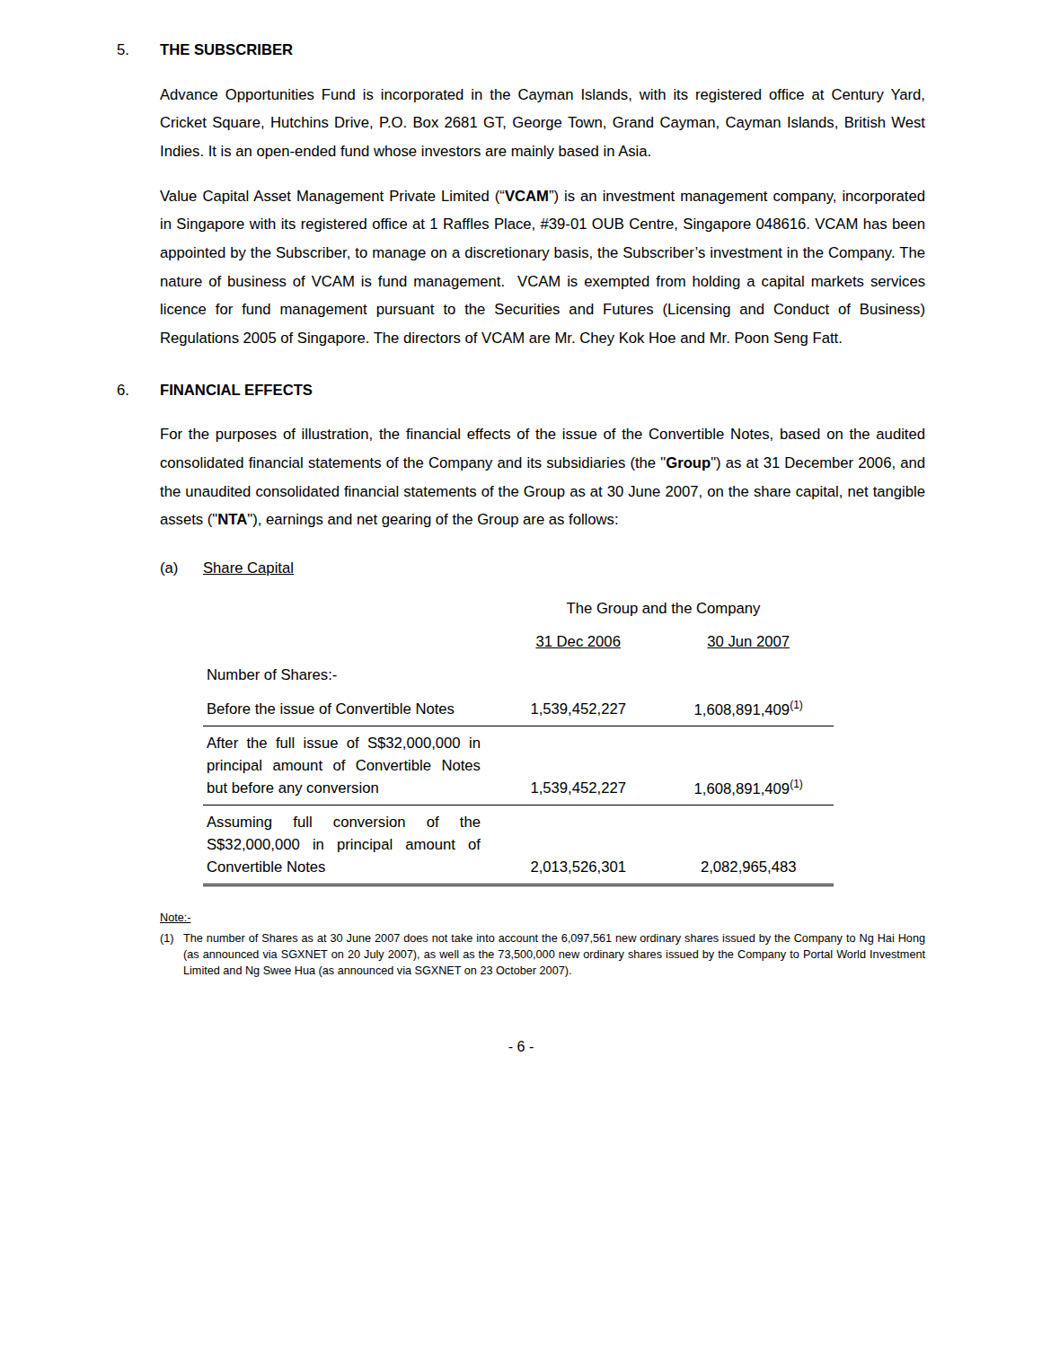5.
THE SUBSCRIBER
Advance Opportunities Fund is incorporated in the Cayman Islands, with its registered office at Century Yard, Cricket Square, Hutchins Drive, P.O. Box 2681 GT, George Town, Grand Cayman, Cayman Islands, British West Indies. It is an open-ended fund whose investors are mainly based in Asia.
Value Capital Asset Management Private Limited (“VCAM”) is an investment management company, incorporated in Singapore with its registered office at 1 Raffles Place, #39-01 OUB Centre, Singapore 048616. VCAM has been appointed by the Subscriber, to manage on a discretionary basis, the Subscriber’s investment in the Company. The nature of business of VCAM is fund management. VCAM is exempted from holding a capital markets services licence for fund management pursuant to the Securities and Futures (Licensing and Conduct of Business) Regulations 2005 of Singapore. The directors of VCAM are Mr. Chey Kok Hoe and Mr. Poon Seng Fatt.
6.
FINANCIAL EFFECTS
For the purposes of illustration, the financial effects of the issue of the Convertible Notes, based on the audited consolidated financial statements of the Company and its subsidiaries (the "Group") as at 31 December 2006, and the unaudited consolidated financial statements of the Group as at 30 June 2007, on the share capital, net tangible assets ("NTA"), earnings and net gearing of the Group are as follows:
(a)
Share Capital
| | The Group and the Company |
| | 31 Dec 2006 | 30 Jun 2007 |
| Number of Shares:- | | |
| Before the issue of Convertible Notes | 1,539,452,227 | 1,608,891,409 (1) |
| After the full issue of S$32,000,000 in principal amount of Convertible Notes but before any conversion | 1,539,452,227 | 1,608,891,409 (1) |
| Assuming full conversion of the S$32,000,000 in principal amount of Convertible Notes | 2,013,526,301 | 2,082,965,483 |
Note:-
(1)
The number of Shares as at 30 June 2007 does not take into account the 6,097,561 new ordinary shares issued by the Company to Ng Hai Hong (as announced via SGXNET on 20 July 2007), as well as the 73,500,000 new ordinary shares issued by the Company to Portal World Investment Limited and Ng Swee Hua (as announced via SGXNET on 23 October 2007).
- 6 -